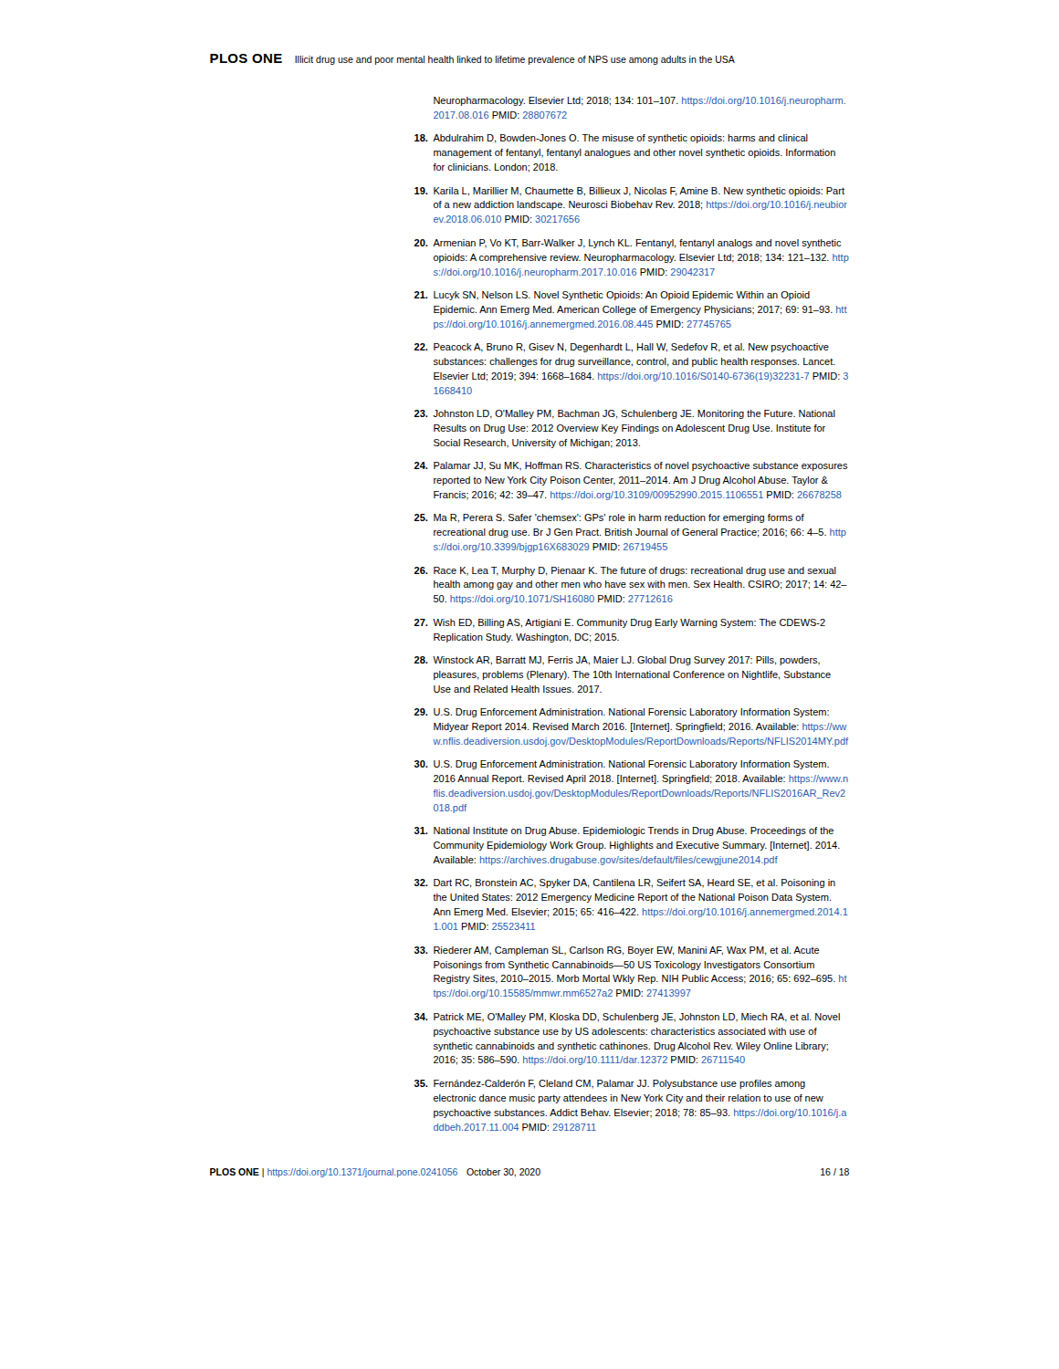PLOS ONE
Illicit drug use and poor mental health linked to lifetime prevalence of NPS use among adults in the USA
Neuropharmacology. Elsevier Ltd; 2018; 134: 101–107. https://doi.org/10.1016/j.neuropharm.2017.08.016 PMID: 28807672
18. Abdulrahim D, Bowden-Jones O. The misuse of synthetic opioids: harms and clinical management of fentanyl, fentanyl analogues and other novel synthetic opioids. Information for clinicians. London; 2018.
19. Karila L, Marillier M, Chaumette B, Billieux J, Nicolas F, Amine B. New synthetic opioids: Part of a new addiction landscape. Neurosci Biobehav Rev. 2018; https://doi.org/10.1016/j.neubiorev.2018.06.010 PMID: 30217656
20. Armenian P, Vo KT, Barr-Walker J, Lynch KL. Fentanyl, fentanyl analogs and novel synthetic opioids: A comprehensive review. Neuropharmacology. Elsevier Ltd; 2018; 134: 121–132. https://doi.org/10.1016/j.neuropharm.2017.10.016 PMID: 29042317
21. Lucyk SN, Nelson LS. Novel Synthetic Opioids: An Opioid Epidemic Within an Opioid Epidemic. Ann Emerg Med. American College of Emergency Physicians; 2017; 69: 91–93. https://doi.org/10.1016/j.annemergmed.2016.08.445 PMID: 27745765
22. Peacock A, Bruno R, Gisev N, Degenhardt L, Hall W, Sedefov R, et al. New psychoactive substances: challenges for drug surveillance, control, and public health responses. Lancet. Elsevier Ltd; 2019; 394: 1668–1684. https://doi.org/10.1016/S0140-6736(19)32231-7 PMID: 31668410
23. Johnston LD, O'Malley PM, Bachman JG, Schulenberg JE. Monitoring the Future. National Results on Drug Use: 2012 Overview Key Findings on Adolescent Drug Use. Institute for Social Research, University of Michigan; 2013.
24. Palamar JJ, Su MK, Hoffman RS. Characteristics of novel psychoactive substance exposures reported to New York City Poison Center, 2011–2014. Am J Drug Alcohol Abuse. Taylor & Francis; 2016; 42: 39–47. https://doi.org/10.3109/00952990.2015.1106551 PMID: 26678258
25. Ma R, Perera S. Safer 'chemsex': GPs' role in harm reduction for emerging forms of recreational drug use. Br J Gen Pract. British Journal of General Practice; 2016; 66: 4–5. https://doi.org/10.3399/bjgp16X683029 PMID: 26719455
26. Race K, Lea T, Murphy D, Pienaar K. The future of drugs: recreational drug use and sexual health among gay and other men who have sex with men. Sex Health. CSIRO; 2017; 14: 42–50. https://doi.org/10.1071/SH16080 PMID: 27712616
27. Wish ED, Billing AS, Artigiani E. Community Drug Early Warning System: The CDEWS-2 Replication Study. Washington, DC; 2015.
28. Winstock AR, Barratt MJ, Ferris JA, Maier LJ. Global Drug Survey 2017: Pills, powders, pleasures, problems (Plenary). The 10th International Conference on Nightlife, Substance Use and Related Health Issues. 2017.
29. U.S. Drug Enforcement Administration. National Forensic Laboratory Information System: Midyear Report 2014. Revised March 2016. [Internet]. Springfield; 2016. Available: https://www.nflis.deadiversion.usdoj.gov/DesktopModules/ReportDownloads/Reports/NFLIS2014MY.pdf
30. U.S. Drug Enforcement Administration. National Forensic Laboratory Information System. 2016 Annual Report. Revised April 2018. [Internet]. Springfield; 2018. Available: https://www.nflis.deadiversion.usdoj.gov/DesktopModules/ReportDownloads/Reports/NFLIS2016AR_Rev2018.pdf
31. National Institute on Drug Abuse. Epidemiologic Trends in Drug Abuse. Proceedings of the Community Epidemiology Work Group. Highlights and Executive Summary. [Internet]. 2014. Available: https://archives.drugabuse.gov/sites/default/files/cewgjune2014.pdf
32. Dart RC, Bronstein AC, Spyker DA, Cantilena LR, Seifert SA, Heard SE, et al. Poisoning in the United States: 2012 Emergency Medicine Report of the National Poison Data System. Ann Emerg Med. Elsevier; 2015; 65: 416–422. https://doi.org/10.1016/j.annemergmed.2014.11.001 PMID: 25523411
33. Riederer AM, Campleman SL, Carlson RG, Boyer EW, Manini AF, Wax PM, et al. Acute Poisonings from Synthetic Cannabinoids—50 US Toxicology Investigators Consortium Registry Sites, 2010–2015. Morb Mortal Wkly Rep. NIH Public Access; 2016; 65: 692–695. https://doi.org/10.15585/mmwr.mm6527a2 PMID: 27413997
34. Patrick ME, O'Malley PM, Kloska DD, Schulenberg JE, Johnston LD, Miech RA, et al. Novel psychoactive substance use by US adolescents: characteristics associated with use of synthetic cannabinoids and synthetic cathinones. Drug Alcohol Rev. Wiley Online Library; 2016; 35: 586–590. https://doi.org/10.1111/dar.12372 PMID: 26711540
35. Fernández-Calderón F, Cleland CM, Palamar JJ. Polysubstance use profiles among electronic dance music party attendees in New York City and their relation to use of new psychoactive substances. Addict Behav. Elsevier; 2018; 78: 85–93. https://doi.org/10.1016/j.addbeh.2017.11.004 PMID: 29128711
PLOS ONE | https://doi.org/10.1371/journal.pone.0241056 October 30, 2020
16 / 18